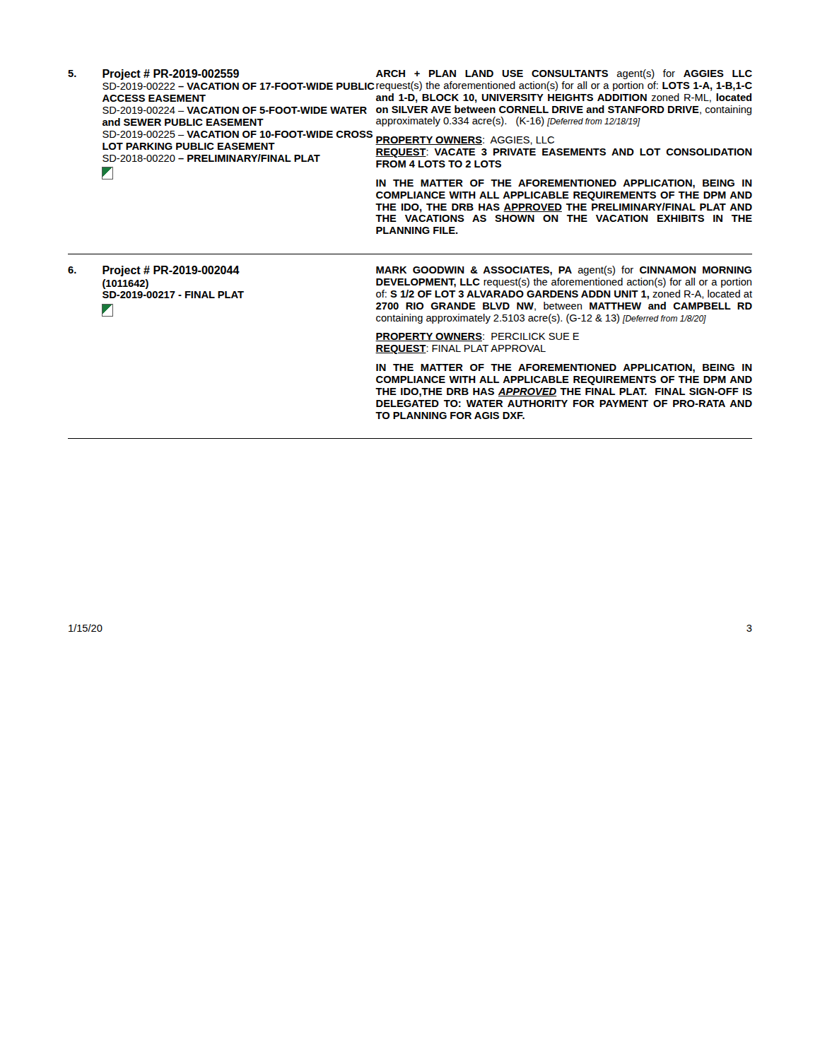| 5. | Project # PR-2019-002559 SD-2019-00222 – VACATION OF 17-FOOT-WIDE PUBLIC ACCESS EASEMENT SD-2019-00224 – VACATION OF 5-FOOT-WIDE WATER and SEWER PUBLIC EASEMENT SD-2019-00225 – VACATION OF 10-FOOT-WIDE CROSS LOT PARKING PUBLIC EASEMENT SD-2018-00220 – PRELIMINARY/FINAL PLAT | ARCH + PLAN LAND USE CONSULTANTS agent(s) for AGGIES LLC request(s) the aforementioned action(s) for all or a portion of: LOTS 1-A, 1-B,1-C and 1-D, BLOCK 10, UNIVERSITY HEIGHTS ADDITION zoned R-ML, located on SILVER AVE between CORNELL DRIVE and STANFORD DRIVE , containing approximately 0.334 acre(s). (K-16) [Deferred from 12/18/19] PROPERTY OWNERS : AGGIES, LLC REQUEST : VACATE 3 PRIVATE EASEMENTS AND LOT CONSOLIDATION FROM 4 LOTS TO 2 LOTS IN THE MATTER OF THE AFOREMENTIONED APPLICATION, BEING IN COMPLIANCE WITH ALL APPLICABLE REQUIREMENTS OF THE DPM AND THE IDO, THE DRB HAS APPROVED THE PRELIMINARY/FINAL PLAT AND THE VACATIONS AS SHOWN ON THE VACATION EXHIBITS IN THE PLANNING FILE. |
| 6. | Project # PR-2019-002044 (1011642) SD-2019-00217 - FINAL PLAT | MARK GOODWIN & ASSOCIATES, PA agent(s) for CINNAMON MORNING DEVELOPMENT, LLC request(s) the aforementioned action(s) for all or a portion of: S 1/2 OF LOT 3 ALVARADO GARDENS ADDN UNIT 1, zoned R-A, located at 2700 RIO GRANDE BLVD NW , between MATTHEW and CAMPBELL RD containing approximately 2.5103 acre(s). (G-12 & 13) [Deferred from 1/8/20] PROPERTY OWNERS : PERCILICK SUE E REQUEST : FINAL PLAT APPROVAL IN THE MATTER OF THE AFOREMENTIONED APPLICATION, BEING IN COMPLIANCE WITH ALL APPLICABLE REQUIREMENTS OF THE DPM AND THE IDO,THE DRB HAS APPROVED THE FINAL PLAT. FINAL SIGN-OFF IS DELEGATED TO: WATER AUTHORITY FOR PAYMENT OF PRO-RATA AND TO PLANNING FOR AGIS DXF. |
1/15/20
3